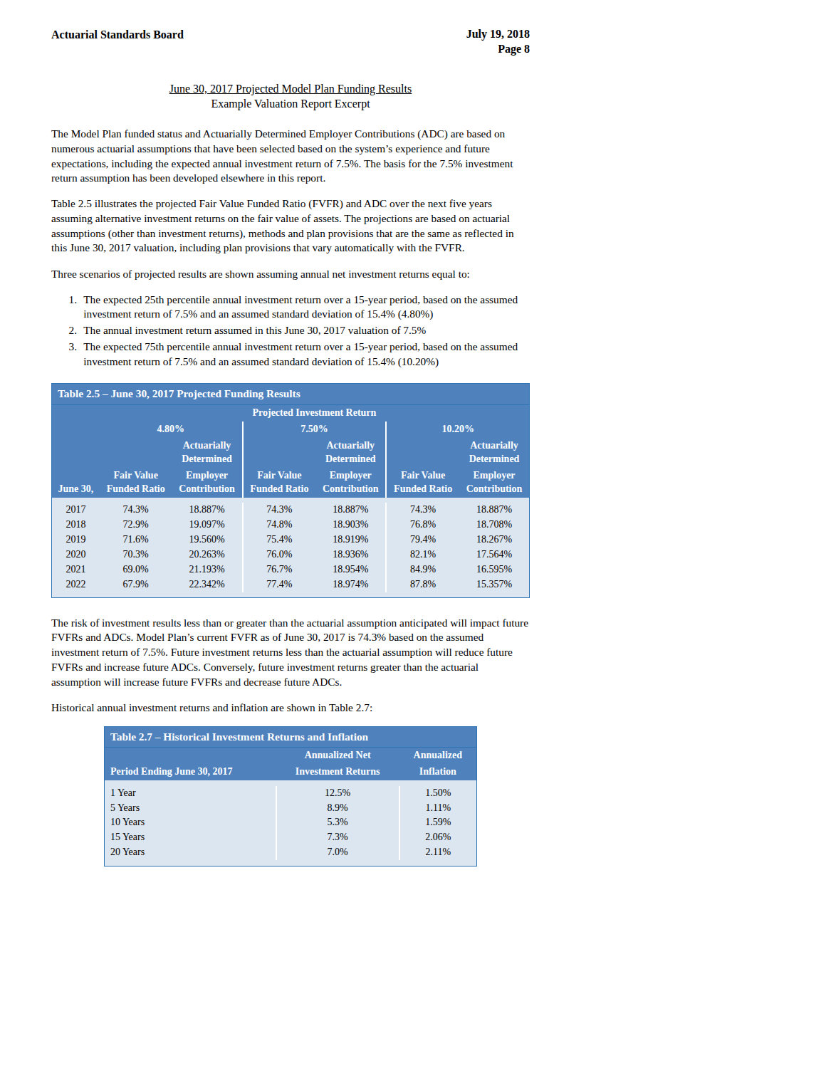Actuarial Standards Board
July 19, 2018
Page 8
June 30, 2017 Projected Model Plan Funding Results
Example Valuation Report Excerpt
The Model Plan funded status and Actuarially Determined Employer Contributions (ADC) are based on numerous actuarial assumptions that have been selected based on the system’s experience and future expectations, including the expected annual investment return of 7.5%. The basis for the 7.5% investment return assumption has been developed elsewhere in this report.
Table 2.5 illustrates the projected Fair Value Funded Ratio (FVFR) and ADC over the next five years assuming alternative investment returns on the fair value of assets. The projections are based on actuarial assumptions (other than investment returns), methods and plan provisions that are the same as reflected in this June 30, 2017 valuation, including plan provisions that vary automatically with the FVFR.
Three scenarios of projected results are shown assuming annual net investment returns equal to:
The expected 25th percentile annual investment return over a 15-year period, based on the assumed investment return of 7.5% and an assumed standard deviation of 15.4% (4.80%)
The annual investment return assumed in this June 30, 2017 valuation of 7.5%
The expected 75th percentile annual investment return over a 15-year period, based on the assumed investment return of 7.5% and an assumed standard deviation of 15.4% (10.20%)
Table 2.5 – June 30, 2017 Projected Funding Results
| | Projected Investment Return |
| --- | --- |
| | 4.80% | 7.50% | 10.20% |
| | | Actuarially Determined | | Actuarially Determined | | Actuarially Determined |
| June 30, | Fair Value Funded Ratio | Employer Contribution | Fair Value Funded Ratio | Employer Contribution | Fair Value Funded Ratio | Employer Contribution |
| 2017 | 74.3% | 18.887% | 74.3% | 18.887% | 74.3% | 18.887% |
| 2018 | 72.9% | 19.097% | 74.8% | 18.903% | 76.8% | 18.708% |
| 2019 | 71.6% | 19.560% | 75.4% | 18.919% | 79.4% | 18.267% |
| 2020 | 70.3% | 20.263% | 76.0% | 18.936% | 82.1% | 17.564% |
| 2021 | 69.0% | 21.193% | 76.7% | 18.954% | 84.9% | 16.595% |
| 2022 | 67.9% | 22.342% | 77.4% | 18.974% | 87.8% | 15.357% |
The risk of investment results less than or greater than the actuarial assumption anticipated will impact future FVFRs and ADCs. Model Plan’s current FVFR as of June 30, 2017 is 74.3% based on the assumed investment return of 7.5%. Future investment returns less than the actuarial assumption will reduce future FVFRs and increase future ADCs. Conversely, future investment returns greater than the actuarial assumption will increase future FVFRs and decrease future ADCs.
Historical annual investment returns and inflation are shown in Table 2.7:
Table 2.7 – Historical Investment Returns and Inflation
| | Annualized Net | Annualized |
| --- | --- | --- |
| Period Ending June 30, 2017 | Investment Returns | Inflation |
| 1 Year | 12.5% | 1.50% |
| 5 Years | 8.9% | 1.11% |
| 10 Years | 5.3% | 1.59% |
| 15 Years | 7.3% | 2.06% |
| 20 Years | 7.0% | 2.11% |